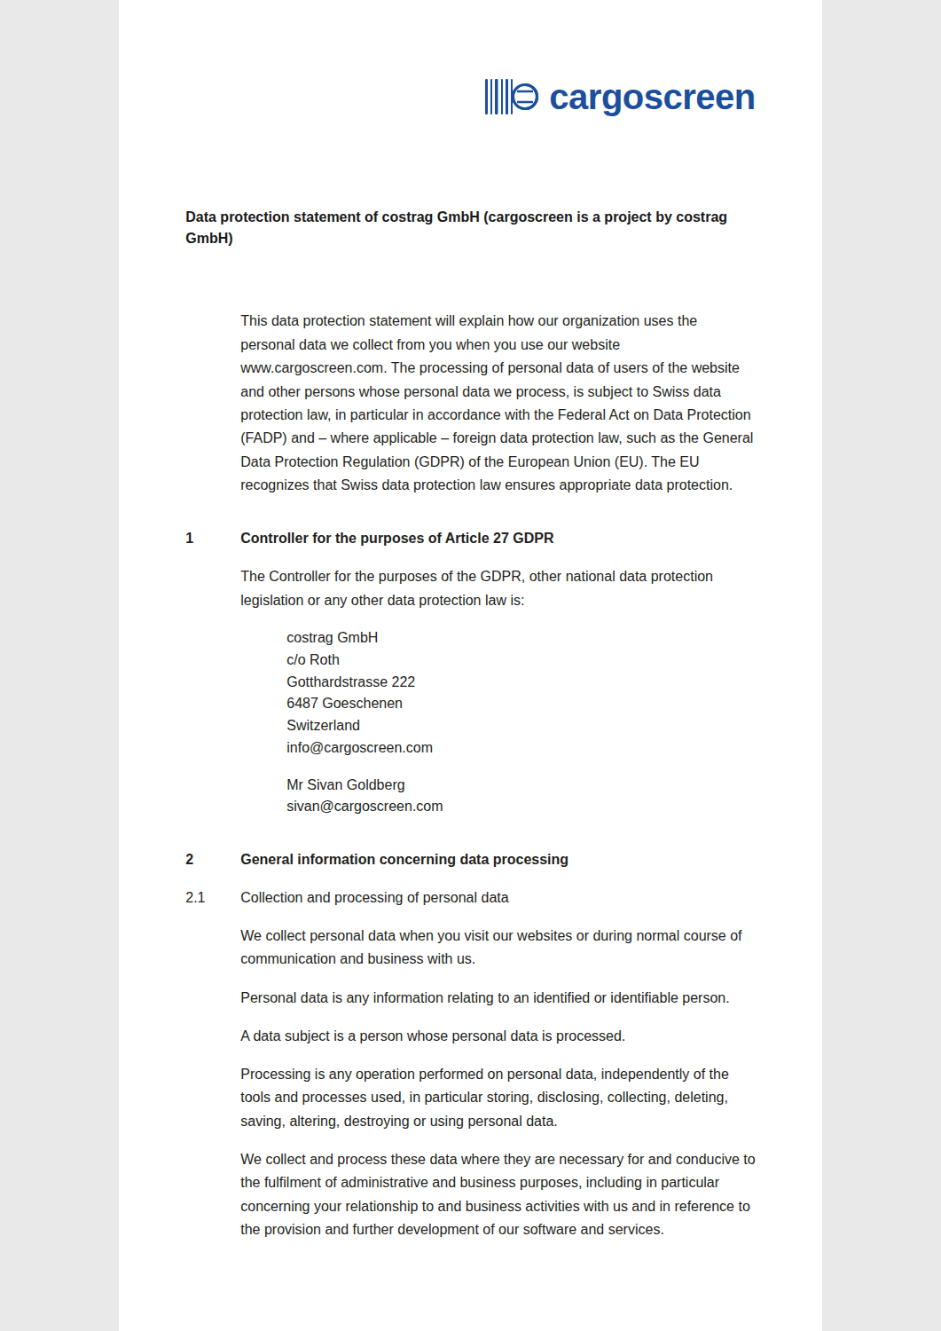cargoscreen
Data protection statement of costrag GmbH (cargoscreen is a project by costrag GmbH)
This data protection statement will explain how our organization uses the personal data we collect from you when you use our website www.cargoscreen.com. The processing of personal data of users of the website and other persons whose personal data we process, is subject to Swiss data protection law, in particular in accordance with the Federal Act on Data Protection (FADP) and – where applicable – foreign data protection law, such as the General Data Protection Regulation (GDPR) of the European Union (EU). The EU recognizes that Swiss data protection law ensures appropriate data protection.
1
Controller for the purposes of Article 27 GDPR
The Controller for the purposes of the GDPR, other national data protection legislation or any other data protection law is:
costrag GmbH
c/o Roth
Gotthardstrasse 222
6487 Goeschenen
Switzerland
info@cargoscreen.com
Mr Sivan Goldberg
sivan@cargoscreen.com
2
General information concerning data processing
2.1
Collection and processing of personal data
We collect personal data when you visit our websites or during normal course of communication and business with us.
Personal data is any information relating to an identified or identifiable person.
A data subject is a person whose personal data is processed.
Processing is any operation performed on personal data, independently of the tools and processes used, in particular storing, disclosing, collecting, deleting, saving, altering, destroying or using personal data.
We collect and process these data where they are necessary for and conducive to the fulfilment of administrative and business purposes, including in particular concerning your relationship to and business activities with us and in reference to the provision and further development of our software and services.